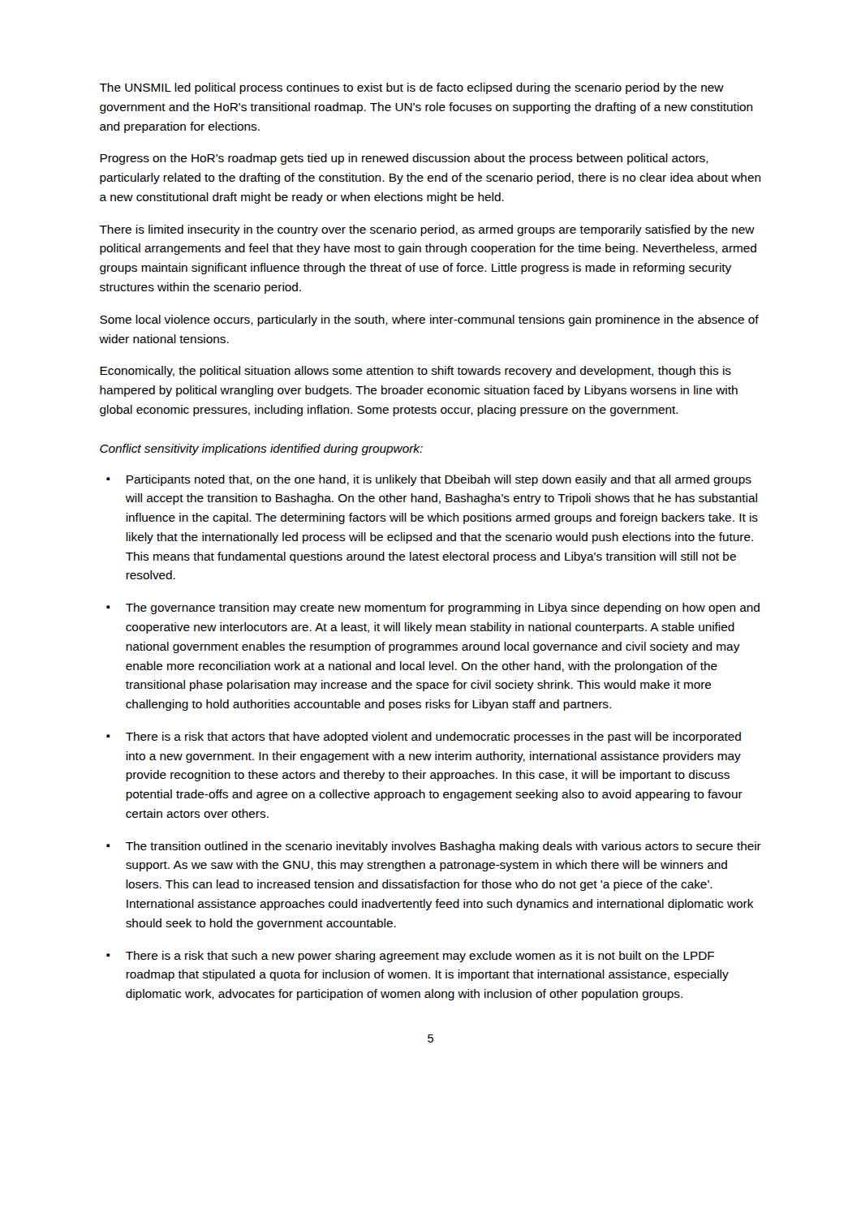The UNSMIL led political process continues to exist but is de facto eclipsed during the scenario period by the new government and the HoR's transitional roadmap. The UN's role focuses on supporting the drafting of a new constitution and preparation for elections.
Progress on the HoR's roadmap gets tied up in renewed discussion about the process between political actors, particularly related to the drafting of the constitution. By the end of the scenario period, there is no clear idea about when a new constitutional draft might be ready or when elections might be held.
There is limited insecurity in the country over the scenario period, as armed groups are temporarily satisfied by the new political arrangements and feel that they have most to gain through cooperation for the time being. Nevertheless, armed groups maintain significant influence through the threat of use of force. Little progress is made in reforming security structures within the scenario period.
Some local violence occurs, particularly in the south, where inter-communal tensions gain prominence in the absence of wider national tensions.
Economically, the political situation allows some attention to shift towards recovery and development, though this is hampered by political wrangling over budgets. The broader economic situation faced by Libyans worsens in line with global economic pressures, including inflation. Some protests occur, placing pressure on the government.
Conflict sensitivity implications identified during groupwork:
Participants noted that, on the one hand, it is unlikely that Dbeibah will step down easily and that all armed groups will accept the transition to Bashagha. On the other hand, Bashagha's entry to Tripoli shows that he has substantial influence in the capital. The determining factors will be which positions armed groups and foreign backers take. It is likely that the internationally led process will be eclipsed and that the scenario would push elections into the future. This means that fundamental questions around the latest electoral process and Libya's transition will still not be resolved.
The governance transition may create new momentum for programming in Libya since depending on how open and cooperative new interlocutors are. At a least, it will likely mean stability in national counterparts. A stable unified national government enables the resumption of programmes around local governance and civil society and may enable more reconciliation work at a national and local level. On the other hand, with the prolongation of the transitional phase polarisation may increase and the space for civil society shrink. This would make it more challenging to hold authorities accountable and poses risks for Libyan staff and partners.
There is a risk that actors that have adopted violent and undemocratic processes in the past will be incorporated into a new government. In their engagement with a new interim authority, international assistance providers may provide recognition to these actors and thereby to their approaches. In this case, it will be important to discuss potential trade-offs and agree on a collective approach to engagement seeking also to avoid appearing to favour certain actors over others.
The transition outlined in the scenario inevitably involves Bashagha making deals with various actors to secure their support. As we saw with the GNU, this may strengthen a patronage-system in which there will be winners and losers. This can lead to increased tension and dissatisfaction for those who do not get 'a piece of the cake'. International assistance approaches could inadvertently feed into such dynamics and international diplomatic work should seek to hold the government accountable.
There is a risk that such a new power sharing agreement may exclude women as it is not built on the LPDF roadmap that stipulated a quota for inclusion of women. It is important that international assistance, especially diplomatic work, advocates for participation of women along with inclusion of other population groups.
5